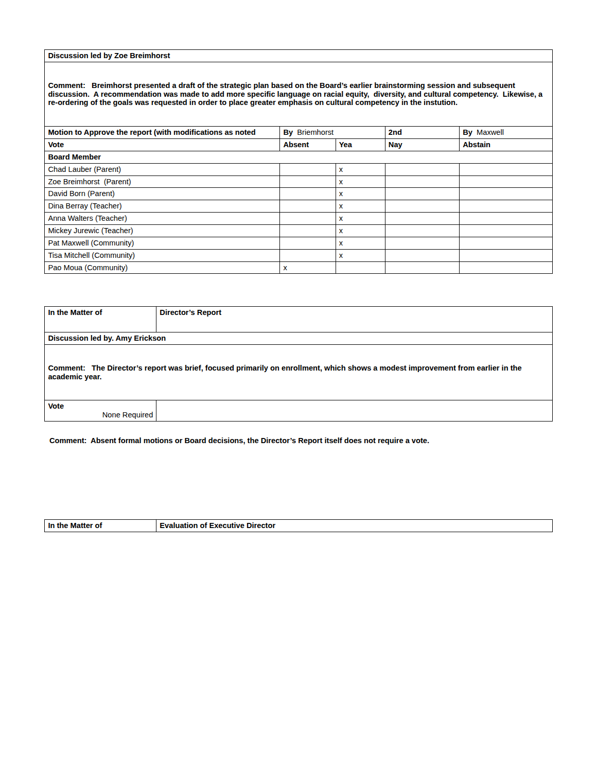| Discussion led by Zoe Breimhorst |
| Comment: Breimhorst presented a draft of the strategic plan based on the Board’s earlier brainstorming session and subsequent discussion. A recommendation was made to add more specific language on racial equity, diversity, and cultural competency. Likewise, a re-ordering of the goals was requested in order to place greater emphasis on cultural competency in the instution. |
| Motion to Approve the report (with modifications as noted | By Briemhorst | 2nd | By Maxwell |
| Vote | Absent | Yea | Nay | Abstain |
| Board Member |
| Chad Lauber (Parent) | | x | | |
| Zoe Breimhorst (Parent) | | x | | |
| David Born (Parent) | | x | | |
| Dina Berray (Teacher) | | x | | |
| Anna Walters (Teacher) | | x | | |
| Mickey Jurewic (Teacher) | | x | | |
| Pat Maxwell (Community) | | x | | |
| Tisa Mitchell (Community) | | x | | |
| Pao Moua (Community) | x | | | |
| In the Matter of | Director’s Report |
| Discussion led by. Amy Erickson |
| Comment: The Director’s report was brief, focused primarily on enrollment, which shows a modest improvement from earlier in the academic year. |
| Vote None Required | |
Comment: Absent formal motions or Board decisions, the Director’s Report itself does not require a vote.
| In the Matter of | Evaluation of Executive Director |